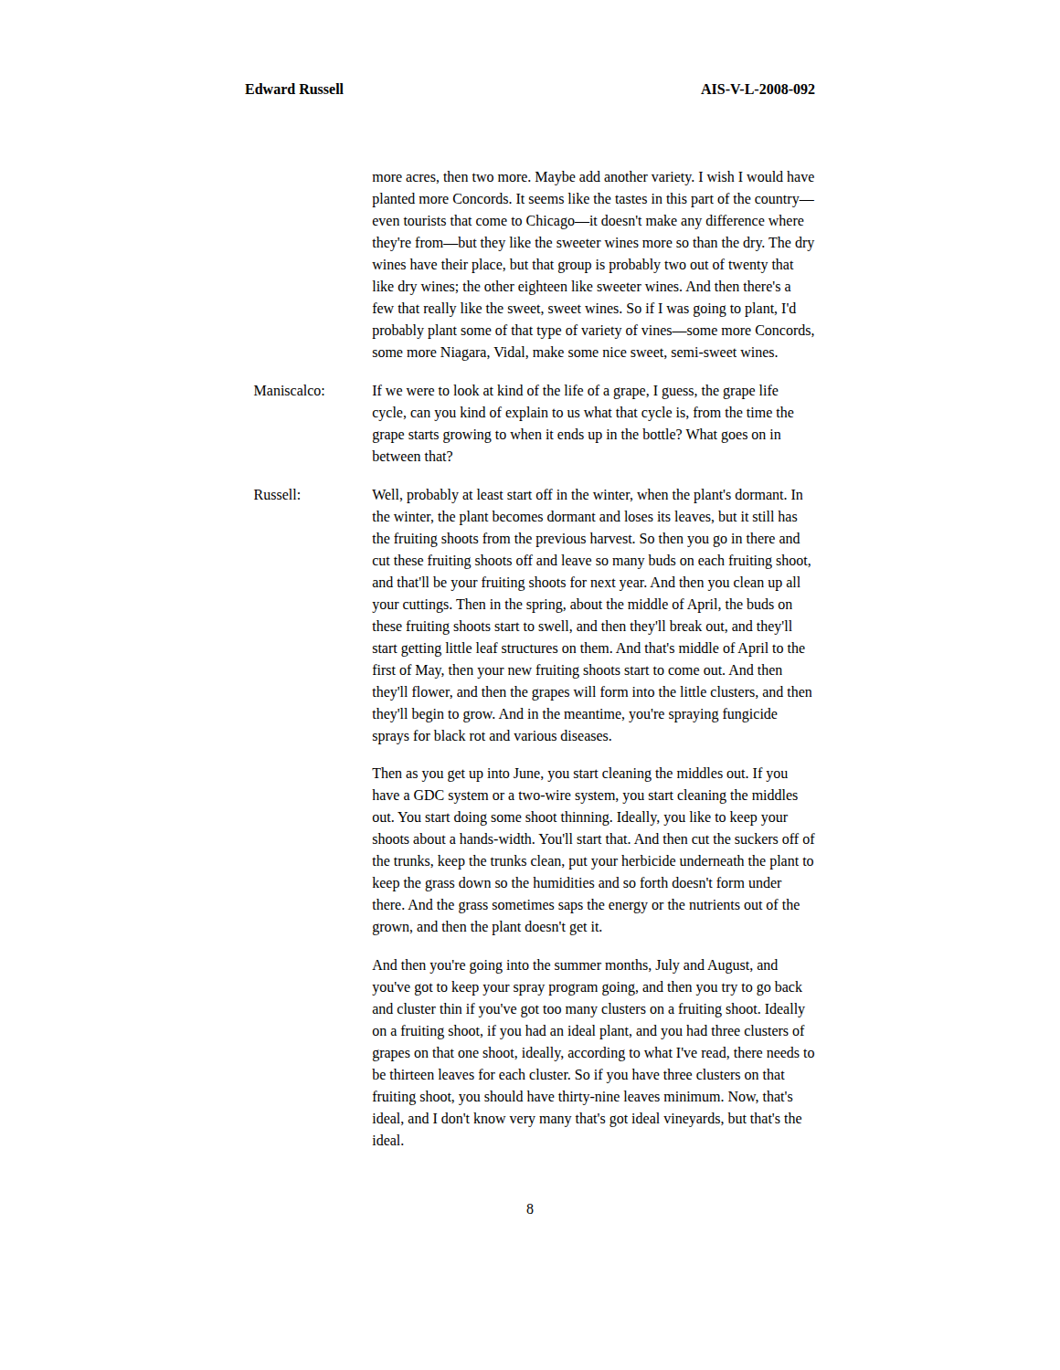Edward Russell
AIS-V-L-2008-092
more acres, then two more. Maybe add another variety. I wish I would have planted more Concords. It seems like the tastes in this part of the country—even tourists that come to Chicago—it doesn't make any difference where they're from—but they like the sweeter wines more so than the dry. The dry wines have their place, but that group is probably two out of twenty that like dry wines; the other eighteen like sweeter wines. And then there's a few that really like the sweet, sweet wines. So if I was going to plant, I'd probably plant some of that type of variety of vines—some more Concords, some more Niagara, Vidal, make some nice sweet, semi-sweet wines.
Maniscalco:
If we were to look at kind of the life of a grape, I guess, the grape life cycle, can you kind of explain to us what that cycle is, from the time the grape starts growing to when it ends up in the bottle? What goes on in between that?
Russell:
Well, probably at least start off in the winter, when the plant's dormant. In the winter, the plant becomes dormant and loses its leaves, but it still has the fruiting shoots from the previous harvest. So then you go in there and cut these fruiting shoots off and leave so many buds on each fruiting shoot, and that'll be your fruiting shoots for next year. And then you clean up all your cuttings. Then in the spring, about the middle of April, the buds on these fruiting shoots start to swell, and then they'll break out, and they'll start getting little leaf structures on them. And that's middle of April to the first of May, then your new fruiting shoots start to come out. And then they'll flower, and then the grapes will form into the little clusters, and then they'll begin to grow. And in the meantime, you're spraying fungicide sprays for black rot and various diseases.
Then as you get up into June, you start cleaning the middles out. If you have a GDC system or a two-wire system, you start cleaning the middles out. You start doing some shoot thinning. Ideally, you like to keep your shoots about a hands-width. You'll start that. And then cut the suckers off of the trunks, keep the trunks clean, put your herbicide underneath the plant to keep the grass down so the humidities and so forth doesn't form under there. And the grass sometimes saps the energy or the nutrients out of the grown, and then the plant doesn't get it.
And then you're going into the summer months, July and August, and you've got to keep your spray program going, and then you try to go back and cluster thin if you've got too many clusters on a fruiting shoot. Ideally on a fruiting shoot, if you had an ideal plant, and you had three clusters of grapes on that one shoot, ideally, according to what I've read, there needs to be thirteen leaves for each cluster. So if you have three clusters on that fruiting shoot, you should have thirty-nine leaves minimum. Now, that's ideal, and I don't know very many that's got ideal vineyards, but that's the ideal.
8